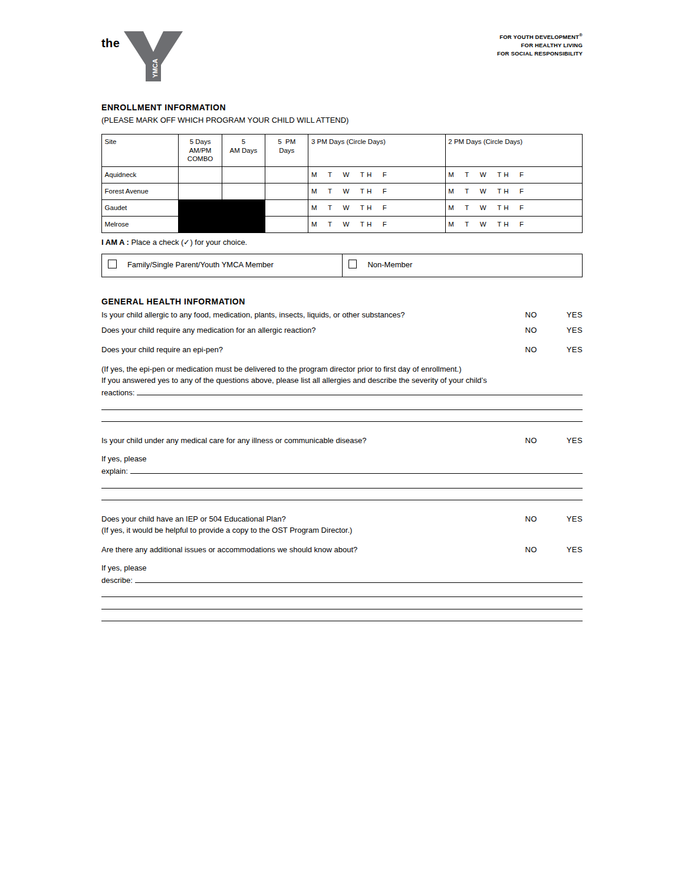the YMCA
For Youth Development®
For Healthy Living
For Social Responsibility
Enrollment Information
(Please mark off which program your child will attend)
| Site | 5 Days AM/PM COMBO | 5 AM Days | 5 PM Days | 3 PM Days (Circle Days) | 2 PM Days (Circle Days) |
| --- | --- | --- | --- | --- | --- |
| Aquidneck | | | | M T W TH F | M T W TH F |
| Forest Avenue | | | | M T W TH F | M T W TH F |
| Gaudet | | | | M T W TH F | M T W TH F |
| Melrose | | | | M T W TH F | M T W TH F |
I AM A : Place a check (✓) for your choice.
| Family/Single Parent/Youth YMCA Member | Non-Member |
General Health Information
Is your child allergic to any food, medication, plants, insects, liquids, or other substances?
NO YES
Does your child require any medication for an allergic reaction?
NO YES
Does your child require an epi-pen?
NO YES
(If yes, the epi-pen or medication must be delivered to the program director prior to first day of enrollment.)
If you answered yes to any of the questions above, please list all allergies and describe the severity of your child’s
reactions:
Is your child under any medical care for any illness or communicable disease?
NO YES
If yes, please
explain:
Does your child have an IEP or 504 Educational Plan?
(If yes, it would be helpful to provide a copy to the OST Program Director.)
NO YES
Are there any additional issues or accommodations we should know about?
NO YES
If yes, please
describe: